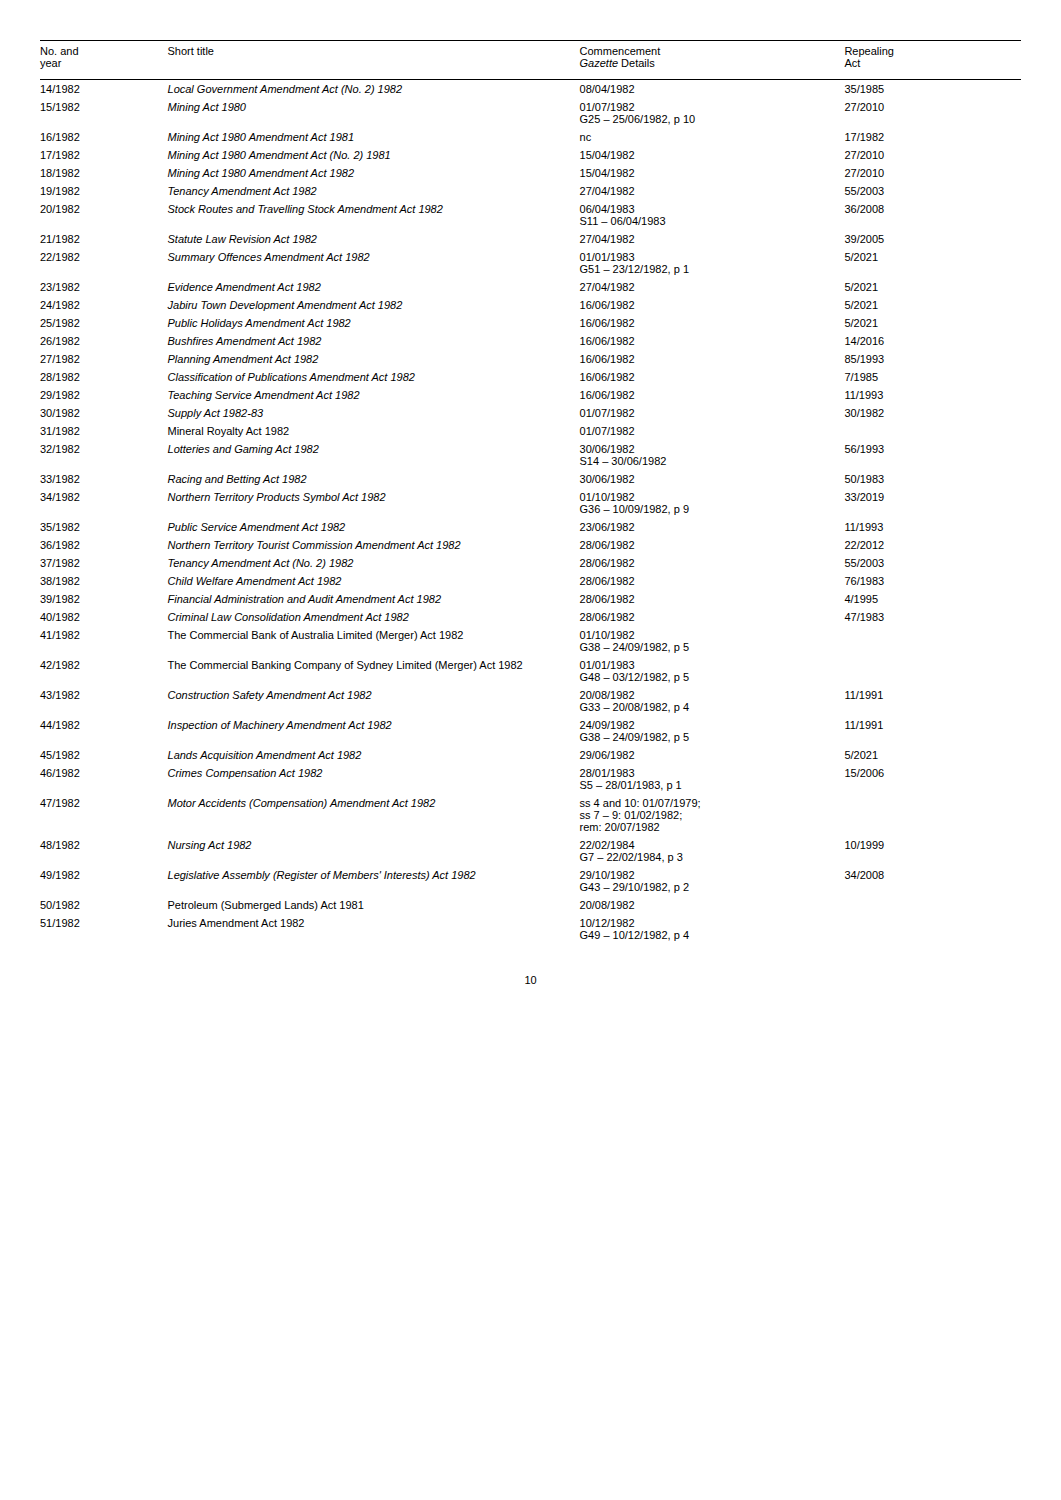| No. and year | Short title | Commencement Gazette Details | Repealing Act |
| --- | --- | --- | --- |
| 14/1982 | Local Government Amendment Act (No. 2) 1982 | 08/04/1982 | 35/1985 |
| 15/1982 | Mining Act 1980 | 01/07/1982 G25 – 25/06/1982, p 10 | 27/2010 |
| 16/1982 | Mining Act 1980 Amendment Act 1981 | nc | 17/1982 |
| 17/1982 | Mining Act 1980 Amendment Act (No. 2) 1981 | 15/04/1982 | 27/2010 |
| 18/1982 | Mining Act 1980 Amendment Act 1982 | 15/04/1982 | 27/2010 |
| 19/1982 | Tenancy Amendment Act 1982 | 27/04/1982 | 55/2003 |
| 20/1982 | Stock Routes and Travelling Stock Amendment Act 1982 | 06/04/1983 S11 – 06/04/1983 | 36/2008 |
| 21/1982 | Statute Law Revision Act 1982 | 27/04/1982 | 39/2005 |
| 22/1982 | Summary Offences Amendment Act 1982 | 01/01/1983 G51 – 23/12/1982, p 1 | 5/2021 |
| 23/1982 | Evidence Amendment Act 1982 | 27/04/1982 | 5/2021 |
| 24/1982 | Jabiru Town Development Amendment Act 1982 | 16/06/1982 | 5/2021 |
| 25/1982 | Public Holidays Amendment Act 1982 | 16/06/1982 | 5/2021 |
| 26/1982 | Bushfires Amendment Act 1982 | 16/06/1982 | 14/2016 |
| 27/1982 | Planning Amendment Act 1982 | 16/06/1982 | 85/1993 |
| 28/1982 | Classification of Publications Amendment Act 1982 | 16/06/1982 | 7/1985 |
| 29/1982 | Teaching Service Amendment Act 1982 | 16/06/1982 | 11/1993 |
| 30/1982 | Supply Act 1982-83 | 01/07/1982 | 30/1982 |
| 31/1982 | Mineral Royalty Act 1982 | 01/07/1982 | |
| 32/1982 | Lotteries and Gaming Act 1982 | 30/06/1982 S14 – 30/06/1982 | 56/1993 |
| 33/1982 | Racing and Betting Act 1982 | 30/06/1982 | 50/1983 |
| 34/1982 | Northern Territory Products Symbol Act 1982 | 01/10/1982 G36 – 10/09/1982, p 9 | 33/2019 |
| 35/1982 | Public Service Amendment Act 1982 | 23/06/1982 | 11/1993 |
| 36/1982 | Northern Territory Tourist Commission Amendment Act 1982 | 28/06/1982 | 22/2012 |
| 37/1982 | Tenancy Amendment Act (No. 2) 1982 | 28/06/1982 | 55/2003 |
| 38/1982 | Child Welfare Amendment Act 1982 | 28/06/1982 | 76/1983 |
| 39/1982 | Financial Administration and Audit Amendment Act 1982 | 28/06/1982 | 4/1995 |
| 40/1982 | Criminal Law Consolidation Amendment Act 1982 | 28/06/1982 | 47/1983 |
| 41/1982 | The Commercial Bank of Australia Limited (Merger) Act 1982 | 01/10/1982 G38 – 24/09/1982, p 5 | |
| 42/1982 | The Commercial Banking Company of Sydney Limited (Merger) Act 1982 | 01/01/1983 G48 – 03/12/1982, p 5 | |
| 43/1982 | Construction Safety Amendment Act 1982 | 20/08/1982 G33 – 20/08/1982, p 4 | 11/1991 |
| 44/1982 | Inspection of Machinery Amendment Act 1982 | 24/09/1982 G38 – 24/09/1982, p 5 | 11/1991 |
| 45/1982 | Lands Acquisition Amendment Act 1982 | 29/06/1982 | 5/2021 |
| 46/1982 | Crimes Compensation Act 1982 | 28/01/1983 S5 – 28/01/1983, p 1 | 15/2006 |
| 47/1982 | Motor Accidents (Compensation) Amendment Act 1982 | ss 4 and 10: 01/07/1979; ss 7 – 9: 01/02/1982; rem: 20/07/1982 | |
| 48/1982 | Nursing Act 1982 | 22/02/1984 G7 – 22/02/1984, p 3 | 10/1999 |
| 49/1982 | Legislative Assembly (Register of Members' Interests) Act 1982 | 29/10/1982 G43 – 29/10/1982, p 2 | 34/2008 |
| 50/1982 | Petroleum (Submerged Lands) Act 1981 | 20/08/1982 | |
| 51/1982 | Juries Amendment Act 1982 | 10/12/1982 G49 – 10/12/1982, p 4 | |
10